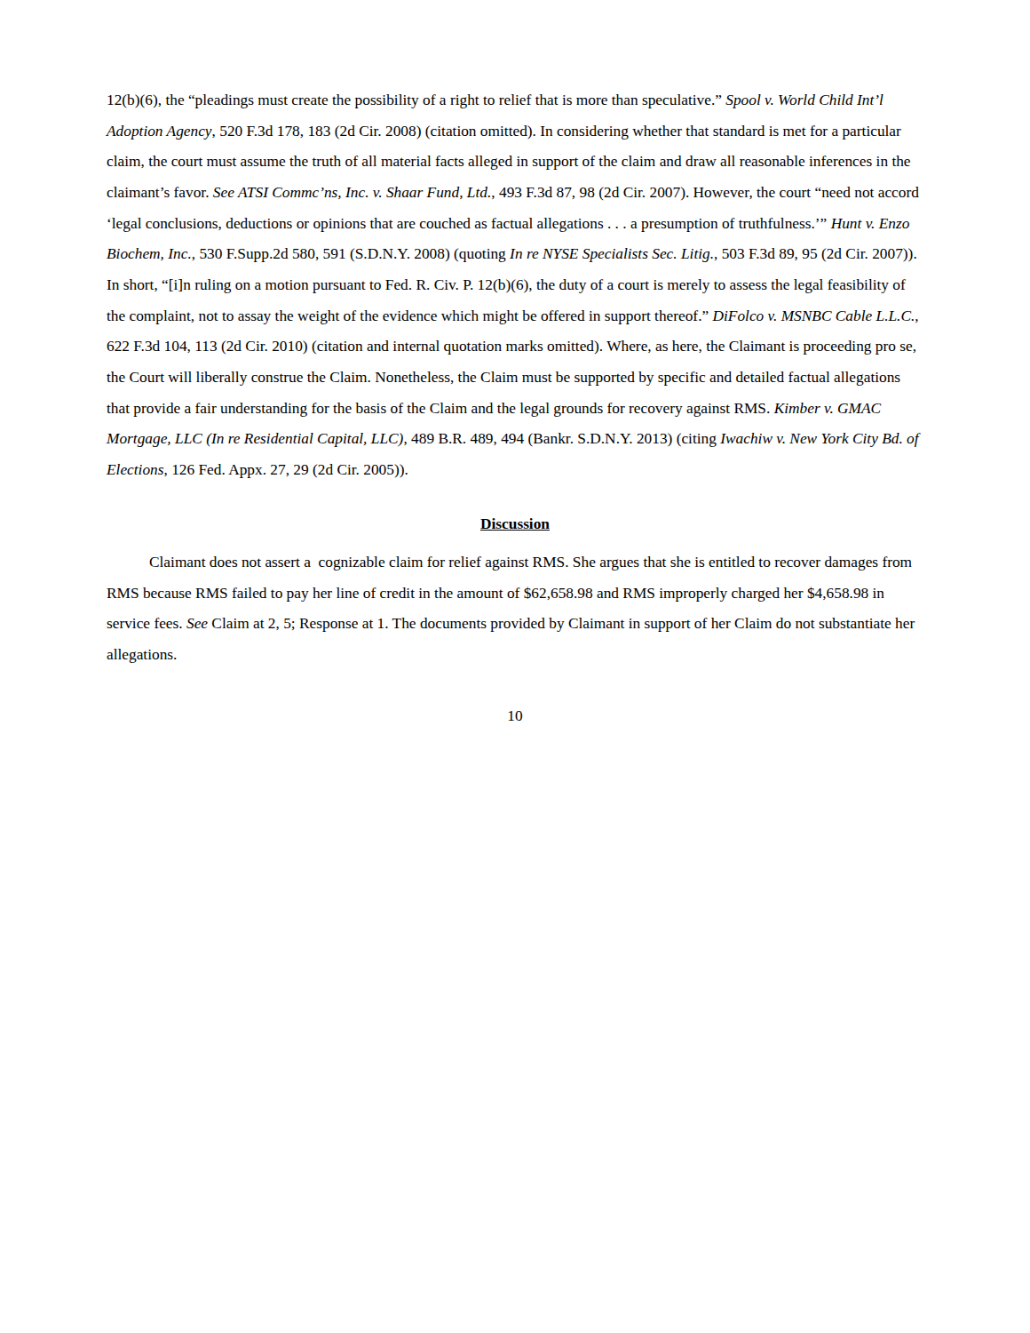12(b)(6), the “pleadings must create the possibility of a right to relief that is more than speculative.” Spool v. World Child Int’l Adoption Agency, 520 F.3d 178, 183 (2d Cir. 2008) (citation omitted). In considering whether that standard is met for a particular claim, the court must assume the truth of all material facts alleged in support of the claim and draw all reasonable inferences in the claimant’s favor. See ATSI Commc’ns, Inc. v. Shaar Fund, Ltd., 493 F.3d 87, 98 (2d Cir. 2007). However, the court “need not accord ‘legal conclusions, deductions or opinions that are couched as factual allegations . . . a presumption of truthfulness.’” Hunt v. Enzo Biochem, Inc., 530 F.Supp.2d 580, 591 (S.D.N.Y. 2008) (quoting In re NYSE Specialists Sec. Litig., 503 F.3d 89, 95 (2d Cir. 2007)). In short, “[i]n ruling on a motion pursuant to Fed. R. Civ. P. 12(b)(6), the duty of a court is merely to assess the legal feasibility of the complaint, not to assay the weight of the evidence which might be offered in support thereof.” DiFolco v. MSNBC Cable L.L.C., 622 F.3d 104, 113 (2d Cir. 2010) (citation and internal quotation marks omitted). Where, as here, the Claimant is proceeding pro se, the Court will liberally construe the Claim. Nonetheless, the Claim must be supported by specific and detailed factual allegations that provide a fair understanding for the basis of the Claim and the legal grounds for recovery against RMS. Kimber v. GMAC Mortgage, LLC (In re Residential Capital, LLC), 489 B.R. 489, 494 (Bankr. S.D.N.Y. 2013) (citing Iwachiw v. New York City Bd. of Elections, 126 Fed. Appx. 27, 29 (2d Cir. 2005)).
Discussion
Claimant does not assert a cognizable claim for relief against RMS. She argues that she is entitled to recover damages from RMS because RMS failed to pay her line of credit in the amount of $62,658.98 and RMS improperly charged her $4,658.98 in service fees. See Claim at 2, 5; Response at 1. The documents provided by Claimant in support of her Claim do not substantiate her allegations.
10